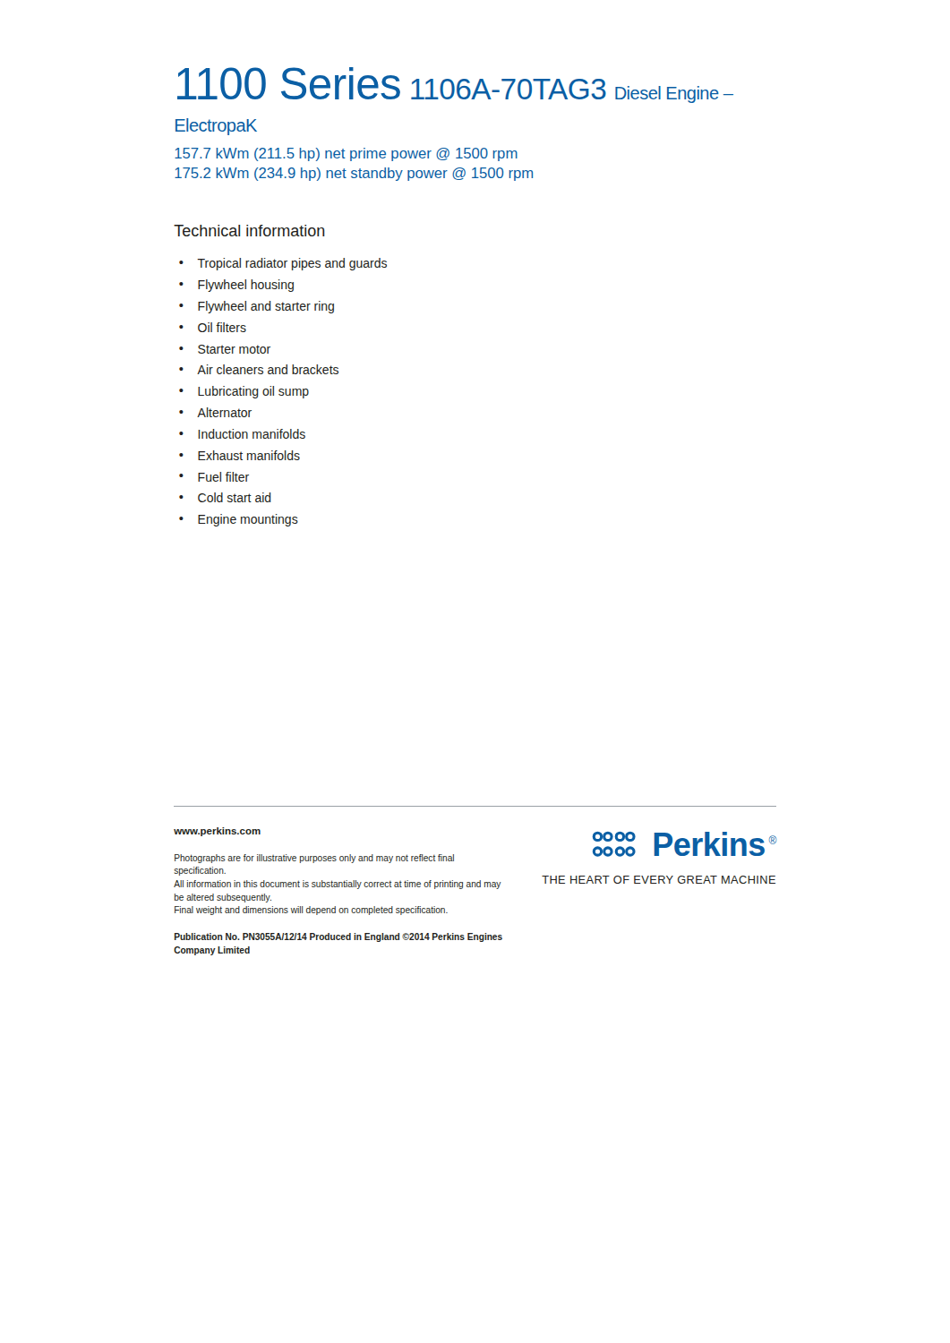1100 Series 1106A-70TAG3 Diesel Engine – ElectropaK
157.7 kWm (211.5 hp) net prime power @ 1500 rpm
175.2 kWm (234.9 hp) net standby power @ 1500 rpm
Technical information
Tropical radiator pipes and guards
Flywheel housing
Flywheel and starter ring
Oil filters
Starter motor
Air cleaners and brackets
Lubricating oil sump
Alternator
Induction manifolds
Exhaust manifolds
Fuel filter
Cold start aid
Engine mountings
www.perkins.com
Photographs are for illustrative purposes only and may not reflect final specification.
All information in this document is substantially correct at time of printing and may be altered subsequently.
Final weight and dimensions will depend on completed specification.
Publication No. PN3055A/12/14 Produced in England ©2014 Perkins Engines Company Limited
Perkins®
THE HEART OF EVERY GREAT MACHINE